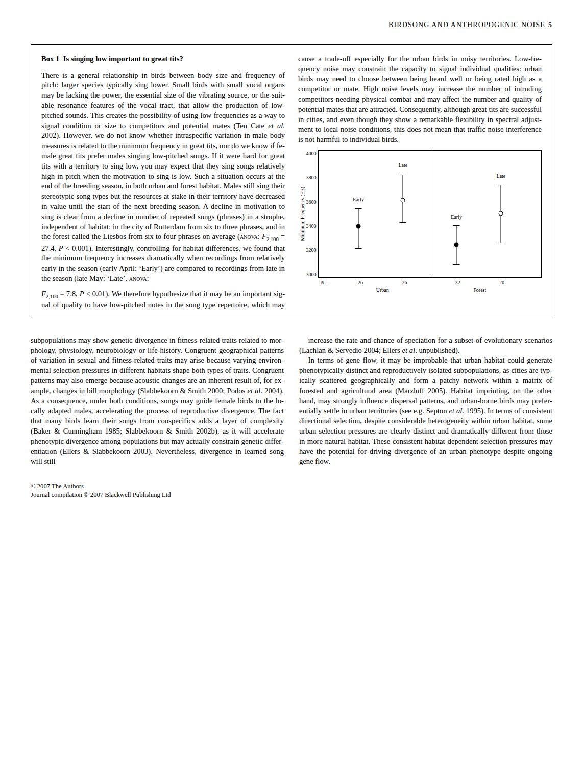BIRDSONG AND ANTHROPOGENIC NOISE5
Box 1 Is singing low important to great tits?
There is a general relationship in birds between body size and frequency of pitch: larger species typically sing lower. Small birds with small vocal organs may be lacking the power, the essential size of the vibrating source, or the suitable resonance features of the vocal tract, that allow the production of low-pitched sounds. This creates the possibility of using low frequencies as a way to signal condition or size to competitors and potential mates (Ten Cate et al. 2002). However, we do not know whether intraspecific variation in male body measures is related to the minimum frequency in great tits, nor do we know if female great tits prefer males singing low-pitched songs. If it were hard for great tits with a territory to sing low, you may expect that they sing songs relatively high in pitch when the motivation to sing is low. Such a situation occurs at the end of the breeding season, in both urban and forest habitat. Males still sing their stereotypic song types but the resources at stake in their territory have decreased in value until the start of the next breeding season. A decline in motivation to sing is clear from a decline in number of repeated songs (phrases) in a strophe, independent of habitat: in the city of Rotterdam from six to three phrases, and in the forest called the Liesbos from six to four phrases on average (anova: F2,100 = 27.4, P < 0.001). Interestingly, controlling for habitat differences, we found that the minimum frequency increases dramatically when recordings from relatively early in the season (early April: ‘Early’) are compared to recordings from late in the season (late May: ‘Late’, anova:
F2,100 = 7.8, P < 0.01). We therefore hypothesize that it may be an important signal of quality to have low-pitched notes in the song type repertoire, which may cause a trade-off especially for the urban birds in noisy territories. Low-frequency noise may constrain the capacity to signal individual qualities: urban birds may need to choose between being heard well or being rated high as a competitor or mate. High noise levels may increase the number of intruding competitors needing physical combat and may affect the number and quality of potential mates that are attracted. Consequently, although great tits are successful in cities, and even though they show a remarkable flexibility in spectral adjustment to local noise conditions, this does not mean that traffic noise interference is not harmful to individual birds.
Minimum Frequency (Hz)
4000 3800 3600 3400 3200 3000
Early
Late
Early
Late
N = 26 26 32 20
Urban Forest
subpopulations may show genetic divergence in fitness-related traits related to morphology, physiology, neurobiology or life-history. Congruent geographical patterns of variation in sexual and fitness-related traits may arise because varying environmental selection pressures in different habitats shape both types of traits. Congruent patterns may also emerge because acoustic changes are an inherent result of, for example, changes in bill morphology (Slabbekoorn & Smith 2000; Podos et al. 2004). As a consequence, under both conditions, songs may guide female birds to the locally adapted males, accelerating the process of reproductive divergence. The fact that many birds learn their songs from conspecifics adds a layer of complexity (Baker & Cunningham 1985; Slabbekoorn & Smith 2002b), as it will accelerate phenotypic divergence among populations but may actually constrain genetic differentiation (Ellers & Slabbekoorn 2003). Nevertheless, divergence in learned song will still
increase the rate and chance of speciation for a subset of evolutionary scenarios (Lachlan & Servedio 2004; Ellers et al. unpublished).
In terms of gene flow, it may be improbable that urban habitat could generate phenotypically distinct and reproductively isolated subpopulations, as cities are typically scattered geographically and form a patchy network within a matrix of forested and agricultural area (Marzluff 2005). Habitat imprinting, on the other hand, may strongly influence dispersal patterns, and urban-borne birds may preferentially settle in urban territories (see e.g. Septon et al. 1995). In terms of consistent directional selection, despite considerable heterogeneity within urban habitat, some urban selection pressures are clearly distinct and dramatically different from those in more natural habitat. These consistent habitat-dependent selection pressures may have the potential for driving divergence of an urban phenotype despite ongoing gene flow.
© 2007 The Authors
Journal compilation © 2007 Blackwell Publishing Ltd